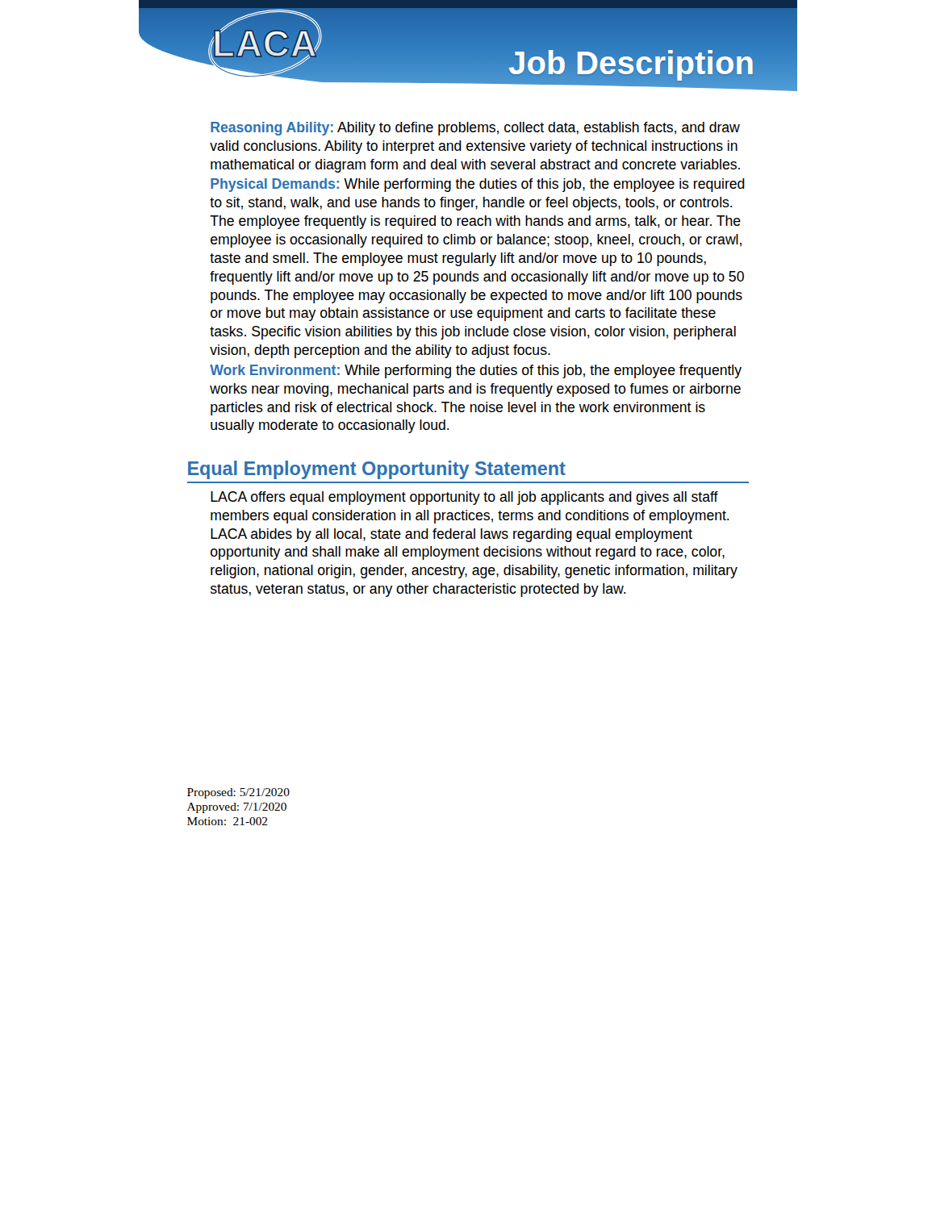Job Description
LACA
Reasoning Ability: Ability to define problems, collect data, establish facts, and draw valid conclusions. Ability to interpret and extensive variety of technical instructions in mathematical or diagram form and deal with several abstract and concrete variables.
Physical Demands: While performing the duties of this job, the employee is required to sit, stand, walk, and use hands to finger, handle or feel objects, tools, or controls. The employee frequently is required to reach with hands and arms, talk, or hear. The employee is occasionally required to climb or balance; stoop, kneel, crouch, or crawl, taste and smell. The employee must regularly lift and/or move up to 10 pounds, frequently lift and/or move up to 25 pounds and occasionally lift and/or move up to 50 pounds. The employee may occasionally be expected to move and/or lift 100 pounds or move but may obtain assistance or use equipment and carts to facilitate these tasks. Specific vision abilities by this job include close vision, color vision, peripheral vision, depth perception and the ability to adjust focus.
Work Environment: While performing the duties of this job, the employee frequently works near moving, mechanical parts and is frequently exposed to fumes or airborne particles and risk of electrical shock. The noise level in the work environment is usually moderate to occasionally loud.
Equal Employment Opportunity Statement
LACA offers equal employment opportunity to all job applicants and gives all staff members equal consideration in all practices, terms and conditions of employment. LACA abides by all local, state and federal laws regarding equal employment opportunity and shall make all employment decisions without regard to race, color, religion, national origin, gender, ancestry, age, disability, genetic information, military status, veteran status, or any other characteristic protected by law.
Proposed: 5/21/2020
Approved: 7/1/2020
Motion: 21-002